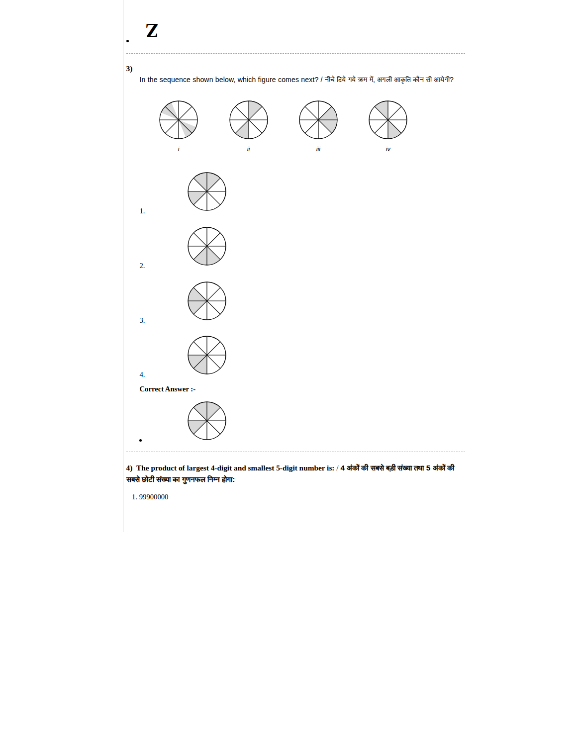Z
3)
In the sequence shown below, which figure comes next? / नीचे दिये गये क्रम में, अगली आकृति कौन सी आयेगी?
i
ii
iii
iv
1.
2.
3.
4.
Correct Answer :-
4) The product of largest 4-digit and smallest 5-digit number is: / 4 अंकों की सबसे बड़ी संख्या तथा 5 अंकों की सबसे छोटी संख्या का गुणनफल निम्न होगा:
1. 99900000